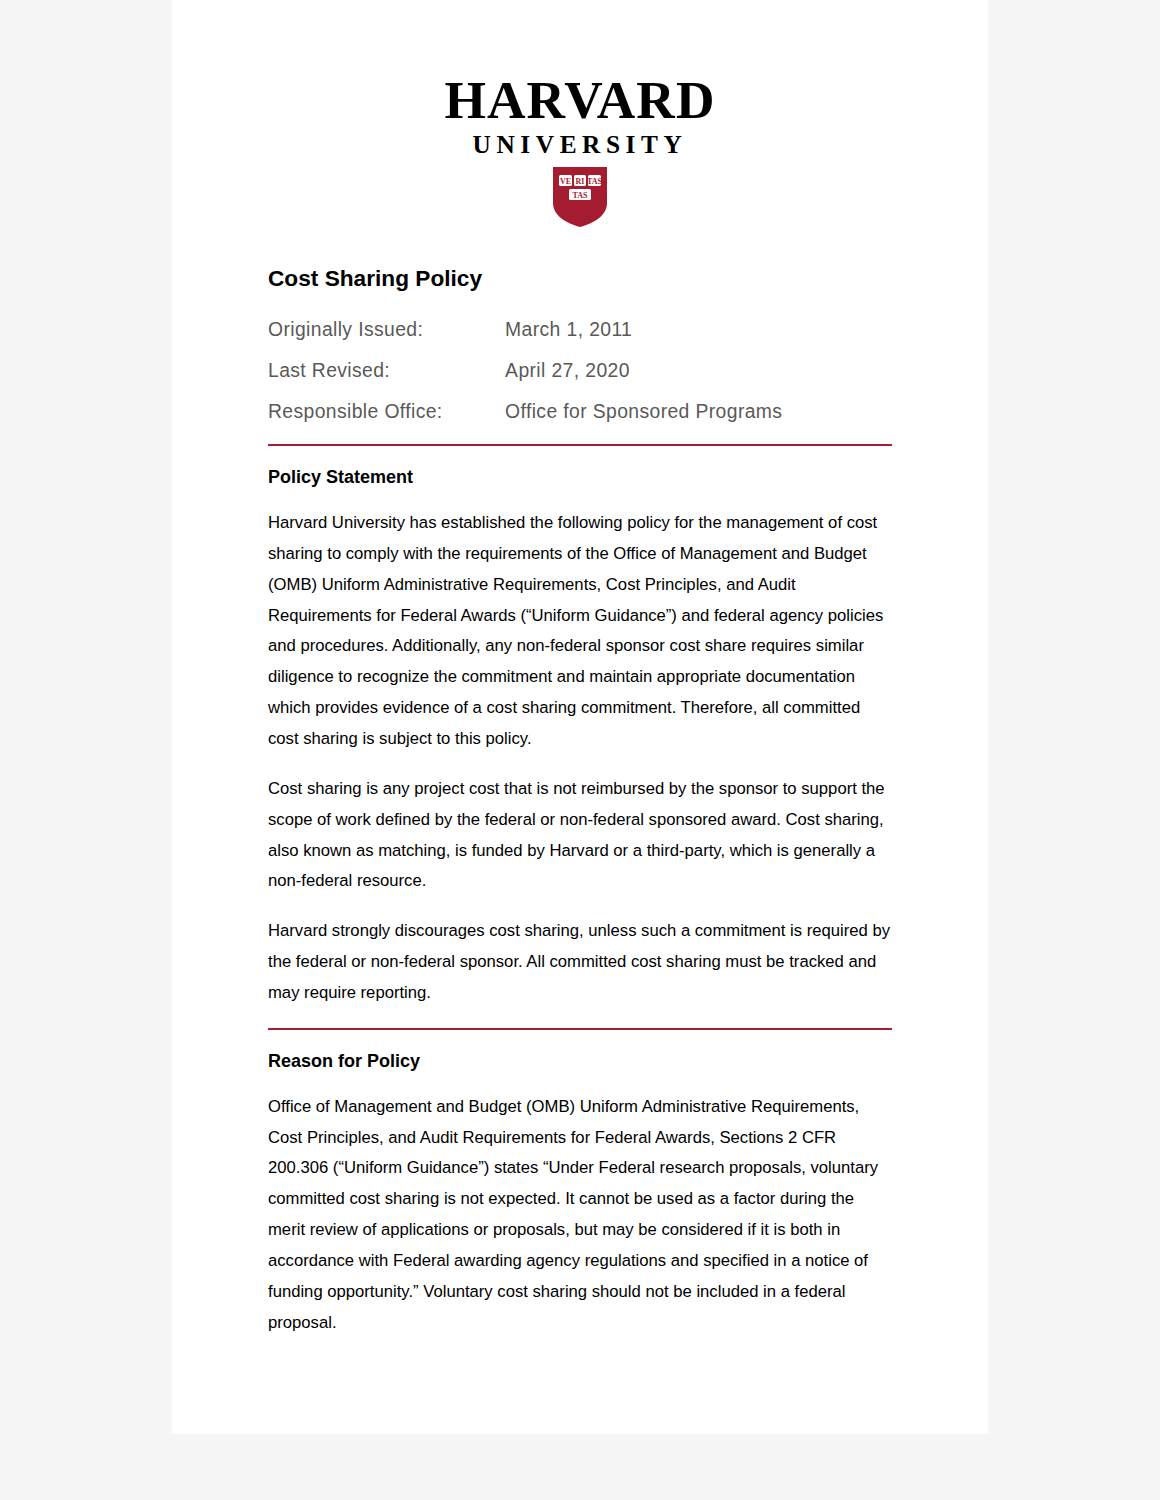HARVARD
UNIVERSITY
VE RI TAS TAS
Cost Sharing Policy
| Originally Issued: | March 1, 2011 |
| Last Revised: | April 27, 2020 |
| Responsible Office: | Office for Sponsored Programs |
Policy Statement
Harvard University has established the following policy for the management of cost sharing to comply with the requirements of the Office of Management and Budget (OMB) Uniform Administrative Requirements, Cost Principles, and Audit Requirements for Federal Awards (“Uniform Guidance”) and federal agency policies and procedures. Additionally, any non-federal sponsor cost share requires similar diligence to recognize the commitment and maintain appropriate documentation which provides evidence of a cost sharing commitment. Therefore, all committed cost sharing is subject to this policy.
Cost sharing is any project cost that is not reimbursed by the sponsor to support the scope of work defined by the federal or non-federal sponsored award. Cost sharing, also known as matching, is funded by Harvard or a third-party, which is generally a non-federal resource.
Harvard strongly discourages cost sharing, unless such a commitment is required by the federal or non-federal sponsor. All committed cost sharing must be tracked and may require reporting.
Reason for Policy
Office of Management and Budget (OMB) Uniform Administrative Requirements, Cost Principles, and Audit Requirements for Federal Awards, Sections 2 CFR 200.306 (“Uniform Guidance”) states “Under Federal research proposals, voluntary committed cost sharing is not expected. It cannot be used as a factor during the merit review of applications or proposals, but may be considered if it is both in accordance with Federal awarding agency regulations and specified in a notice of funding opportunity.” Voluntary cost sharing should not be included in a federal proposal.